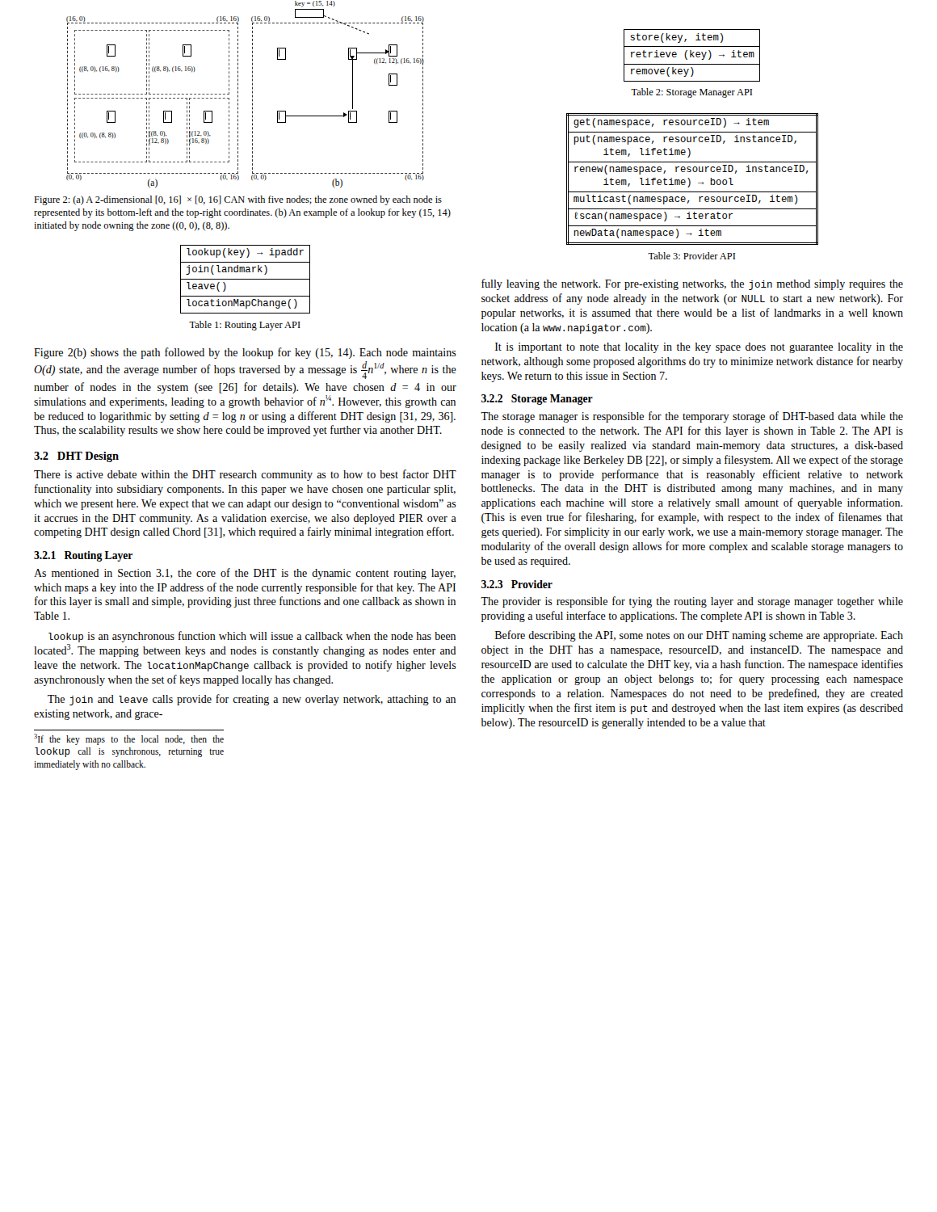(16, 0) (16, 16) (0, 0) (0, 16)
((8, 0), (16, 8))
((8, 8), (16, 16))
((0, 0), (8, 8))
((8, 0),
(12, 8))
((12, 0),
(16, 8))
(a)
(16, 0) (16, 16) (0, 0) (0, 16)
key = (15, 14)
((12, 12), (16, 16))
(b)
Figure 2: (a) A 2-dimensional [0, 16] × [0, 16] CAN with five nodes; the zone owned by each node is represented by its bottom-left and the top-right coordinates. (b) An example of a lookup for key (15, 14) initiated by node owning the zone ((0, 0), (8, 8)).
| lookup(key) → ipaddr |
| join(landmark) |
| leave() |
| locationMapChange() |
Table 1: Routing Layer API
Figure 2(b) shows the path followed by the lookup for key (15, 14). Each node maintains O(d) state, and the average number of hops traversed by a message is d 4 n1/d, where n is the number of nodes in the system (see [26] for details). We have chosen d = 4 in our simulations and experiments, leading to a growth behavior of n¼. However, this growth can be reduced to logarithmic by setting d = log n or using a different DHT design [31, 29, 36]. Thus, the scalability results we show here could be improved yet further via another DHT.
3.2 DHT Design
There is active debate within the DHT research community as to how to best factor DHT functionality into subsidiary components. In this paper we have chosen one particular split, which we present here. We expect that we can adapt our design to “conventional wisdom” as it accrues in the DHT community. As a validation exercise, we also deployed PIER over a competing DHT design called Chord [31], which required a fairly minimal integration effort.
3.2.1 Routing Layer
As mentioned in Section 3.1, the core of the DHT is the dynamic content routing layer, which maps a key into the IP address of the node currently responsible for that key. The API for this layer is small and simple, providing just three functions and one callback as shown in Table 1.
lookup is an asynchronous function which will issue a callback when the node has been located3. The mapping between keys and nodes is constantly changing as nodes enter and leave the network. The locationMapChange callback is provided to notify higher levels asynchronously when the set of keys mapped locally has changed.
The join and leave calls provide for creating a new overlay network, attaching to an existing network, and grace-
3If the key maps to the local node, then the lookup call is synchronous, returning true immediately with no callback.
| store(key, item) |
| retrieve (key) → item |
| remove(key) |
Table 2: Storage Manager API
| get(namespace, resourceID) → item |
| put(namespace, resourceID, instanceID, item, lifetime) |
| renew(namespace, resourceID, instanceID, item, lifetime) → bool |
| multicast(namespace, resourceID, item) |
| ℓscan(namespace) → iterator |
| newData(namespace) → item |
Table 3: Provider API
fully leaving the network. For pre-existing networks, the join method simply requires the socket address of any node already in the network (or NULL to start a new network). For popular networks, it is assumed that there would be a list of landmarks in a well known location (a la www.napigator.com).
It is important to note that locality in the key space does not guarantee locality in the network, although some proposed algorithms do try to minimize network distance for nearby keys. We return to this issue in Section 7.
3.2.2 Storage Manager
The storage manager is responsible for the temporary storage of DHT-based data while the node is connected to the network. The API for this layer is shown in Table 2. The API is designed to be easily realized via standard main-memory data structures, a disk-based indexing package like Berkeley DB [22], or simply a filesystem. All we expect of the storage manager is to provide performance that is reasonably efficient relative to network bottlenecks. The data in the DHT is distributed among many machines, and in many applications each machine will store a relatively small amount of queryable information. (This is even true for filesharing, for example, with respect to the index of filenames that gets queried). For simplicity in our early work, we use a main-memory storage manager. The modularity of the overall design allows for more complex and scalable storage managers to be used as required.
3.2.3 Provider
The provider is responsible for tying the routing layer and storage manager together while providing a useful interface to applications. The complete API is shown in Table 3.
Before describing the API, some notes on our DHT naming scheme are appropriate. Each object in the DHT has a namespace, resourceID, and instanceID. The namespace and resourceID are used to calculate the DHT key, via a hash function. The namespace identifies the application or group an object belongs to; for query processing each namespace corresponds to a relation. Namespaces do not need to be predefined, they are created implicitly when the first item is put and destroyed when the last item expires (as described below). The resourceID is generally intended to be a value that